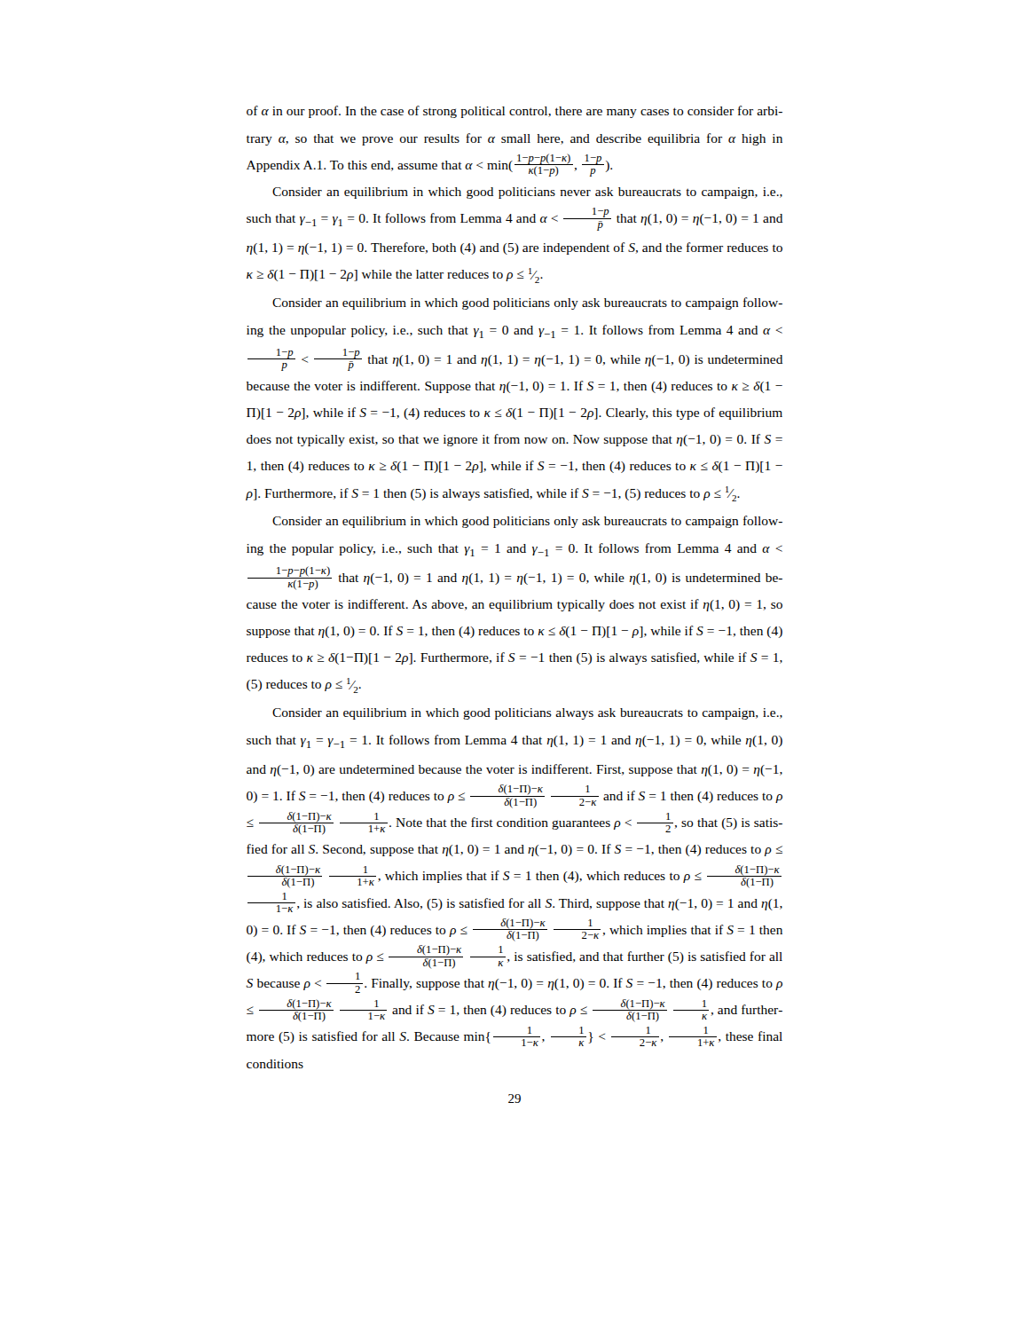of α in our proof. In the case of strong political control, there are many cases to consider for arbitrary α, so that we prove our results for α small here, and describe equilibria for α high in Appendix A.1. To this end, assume that α < min(1−p−p(1−κ) κ(1−p), 1−p p).
Consider an equilibrium in which good politicians never ask bureaucrats to campaign, i.e., such that γ−1 = γ1 = 0. It follows from Lemma 4 and α < 1−p p̄ that η(1, 0) = η(−1, 0) = 1 and η(1, 1) = η(−1, 1) = 0. Therefore, both (4) and (5) are independent of S, and the former reduces to κ ≥ δ(1 − Π)[1 − 2ρ] while the latter reduces to ρ ≤ 1⁄2.
Consider an equilibrium in which good politicians only ask bureaucrats to campaign following the unpopular policy, i.e., such that γ1 = 0 and γ−1 = 1. It follows from Lemma 4 and α < 1−p p < 1−p p̄ that η(1, 0) = 1 and η(1, 1) = η(−1, 1) = 0, while η(−1, 0) is undetermined because the voter is indifferent. Suppose that η(−1, 0) = 1. If S = 1, then (4) reduces to κ ≥ δ(1 − Π)[1 − 2ρ], while if S = −1, (4) reduces to κ ≤ δ(1 − Π)[1 − 2ρ]. Clearly, this type of equilibrium does not typically exist, so that we ignore it from now on. Now suppose that η(−1, 0) = 0. If S = 1, then (4) reduces to κ ≥ δ(1 − Π)[1 − 2ρ], while if S = −1, then (4) reduces to κ ≤ δ(1 − Π)[1 − ρ]. Furthermore, if S = 1 then (5) is always satisfied, while if S = −1, (5) reduces to ρ ≤ 1⁄2.
Consider an equilibrium in which good politicians only ask bureaucrats to campaign following the popular policy, i.e., such that γ1 = 1 and γ−1 = 0. It follows from Lemma 4 and α < 1−p−p(1−κ) κ(1−p) that η(−1, 0) = 1 and η(1, 1) = η(−1, 1) = 0, while η(1, 0) is undetermined because the voter is indifferent. As above, an equilibrium typically does not exist if η(1, 0) = 1, so suppose that η(1, 0) = 0. If S = 1, then (4) reduces to κ ≤ δ(1 − Π)[1 − ρ], while if S = −1, then (4) reduces to κ ≥ δ(1−Π)[1 − 2ρ]. Furthermore, if S = −1 then (5) is always satisfied, while if S = 1, (5) reduces to ρ ≤ 1⁄2.
Consider an equilibrium in which good politicians always ask bureaucrats to campaign, i.e., such that γ1 = γ−1 = 1. It follows from Lemma 4 that η(1, 1) = 1 and η(−1, 1) = 0, while η(1, 0) and η(−1, 0) are undetermined because the voter is indifferent. First, suppose that η(1, 0) = η(−1, 0) = 1. If S = −1, then (4) reduces to ρ ≤ δ(1−Π)−κ δ(1−Π) 12−κ and if S = 1 then (4) reduces to ρ ≤ δ(1−Π)−κ δ(1−Π) 11+κ. Note that the first condition guarantees ρ < 12, so that (5) is satisfied for all S. Second, suppose that η(1, 0) = 1 and η(−1, 0) = 0. If S = −1, then (4) reduces to ρ ≤ δ(1−Π)−κ δ(1−Π) 11+κ, which implies that if S = 1 then (4), which reduces to ρ ≤ δ(1−Π)−κ δ(1−Π) 11−κ, is also satisfied. Also, (5) is satisfied for all S. Third, suppose that η(−1, 0) = 1 and η(1, 0) = 0. If S = −1, then (4) reduces to ρ ≤ δ(1−Π)−κ δ(1−Π) 12−κ, which implies that if S = 1 then (4), which reduces to ρ ≤ δ(1−Π)−κ δ(1−Π) 1 κ, is satisfied, and that further (5) is satisfied for all S because ρ < 12. Finally, suppose that η(−1, 0) = η(1, 0) = 0. If S = −1, then (4) reduces to ρ ≤ δ(1−Π)−κ δ(1−Π) 11−κ and if S = 1, then (4) reduces to ρ ≤ δ(1−Π)−κ δ(1−Π) 1 κ, and furthermore (5) is satisfied for all S. Because min{11−κ, 1 κ} < 12−κ, 11+κ, these final conditions
29